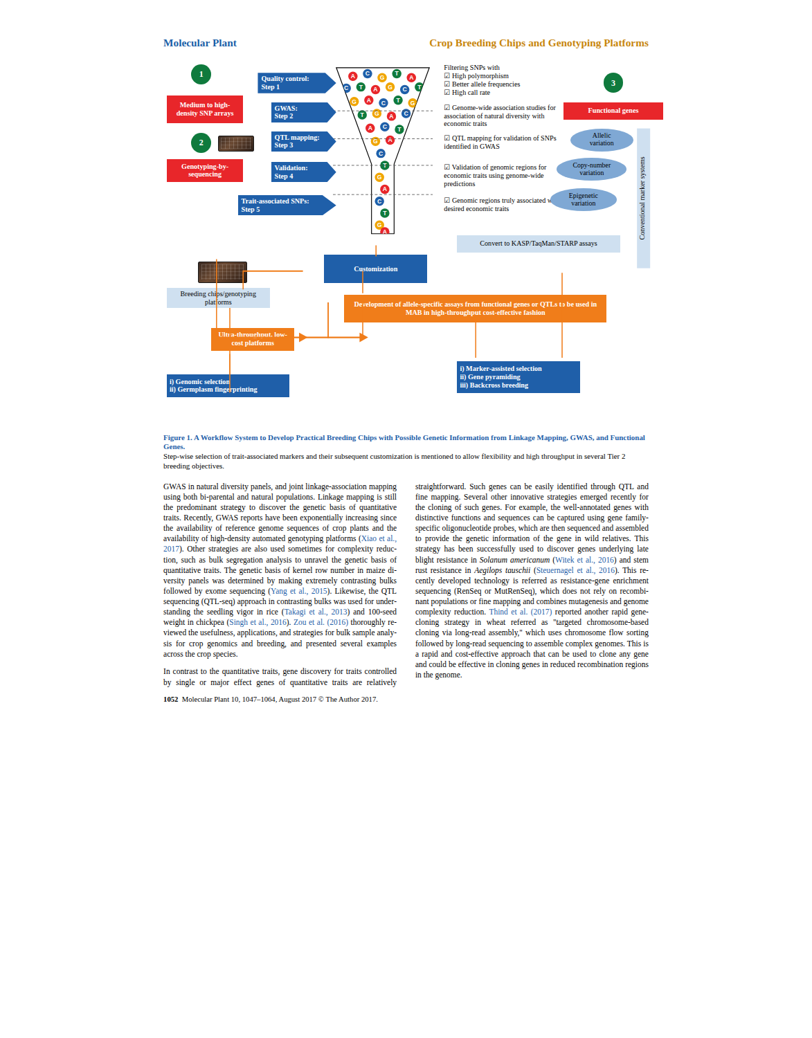Molecular Plant
Crop Breeding Chips and Genotyping Platforms
A C G T A C T A G C T G A C T G T G A C A C T G A C T G A C T G A
1
Medium to high-density SNP arrays
2
Genotyping-by-sequencing
Quality control:
Step 1
GWAS:
Step 2
QTL mapping:
Step 3
Validation:
Step 4
Trait-associated SNPs:
Step 5
Filtering SNPs with
☑ High polymorphism
☑ Better allele frequencies
☑ High call rate
☑ Genome-wide association studies for association of natural diversity with economic traits
☑ QTL mapping for validation of SNPs identified in GWAS
☑ Validation of genomic regions for economic traits using genome-wide predictions
☑ Genomic regions truly associated with desired economic traits
3
Functional genes
Allelic
variation
Copy-number
variation
Epigenetic
variation
Conventional marker systems
Customization
Convert to KASP/TaqMan/STARP assays
Breeding chips/genotyping platforms
Development of allele-specific assays from functional genes or QTLs to be used in MAB in high-throughput cost-effective fashion
Ultra-throughput, low-cost platforms
i) Genomic selection
ii) Germplasm fingerprinting
i) Marker-assisted selection
ii) Gene pyramiding
iii) Backcross breeding
Figure 1. A Workflow System to Develop Practical Breeding Chips with Possible Genetic Information from Linkage Mapping, GWAS, and Functional Genes.
Step-wise selection of trait-associated markers and their subsequent customization is mentioned to allow flexibility and high throughput in several Tier 2 breeding objectives.
GWAS in natural diversity panels, and joint linkage-association mapping using both bi-parental and natural populations. Linkage mapping is still the predominant strategy to discover the genetic basis of quantitative traits. Recently, GWAS reports have been exponentially increasing since the availability of reference genome sequences of crop plants and the availability of high-density automated genotyping platforms (Xiao et al., 2017). Other strategies are also used sometimes for complexity reduction, such as bulk segregation analysis to unravel the genetic basis of quantitative traits. The genetic basis of kernel row number in maize diversity panels was determined by making extremely contrasting bulks followed by exome sequencing (Yang et al., 2015). Likewise, the QTL sequencing (QTL-seq) approach in contrasting bulks was used for understanding the seedling vigor in rice (Takagi et al., 2013) and 100-seed weight in chickpea (Singh et al., 2016). Zou et al. (2016) thoroughly reviewed the usefulness, applications, and strategies for bulk sample analysis for crop genomics and breeding, and presented several examples across the crop species.
In contrast to the quantitative traits, gene discovery for traits controlled by single or major effect genes of quantitative traits are relatively straightforward. Such genes can be easily identified through QTL and fine mapping. Several other innovative strategies emerged recently for the cloning of such genes. For example, the well-annotated genes with distinctive functions and sequences can be captured using gene family-specific oligonucleotide probes, which are then sequenced and assembled to provide the genetic information of the gene in wild relatives. This strategy has been successfully used to discover genes underlying late blight resistance in Solanum americanum (Witek et al., 2016) and stem rust resistance in Aegilops tauschii (Steuernagel et al., 2016). This recently developed technology is referred as resistance-gene enrichment sequencing (RenSeq or MutRenSeq), which does not rely on recombinant populations or fine mapping and combines mutagenesis and genome complexity reduction. Thind et al. (2017) reported another rapid gene-cloning strategy in wheat referred as ''targeted chromosome-based cloning via long-read assembly,'' which uses chromosome flow sorting followed by long-read sequencing to assemble complex genomes. This is a rapid and cost-effective approach that can be used to clone any gene and could be effective in cloning genes in reduced recombination regions in the genome.
1052 Molecular Plant 10, 1047–1064, August 2017 © The Author 2017.